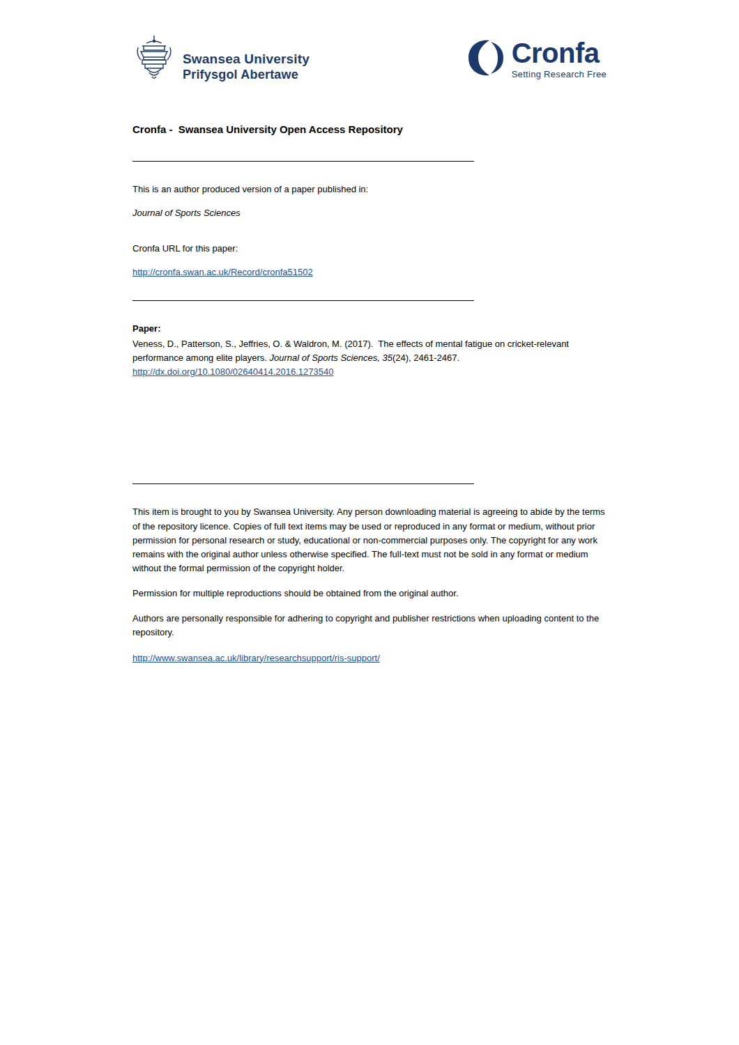Swansea University Prifysgol Abertawe
Cronfa
Setting Research Free
Cronfa - Swansea University Open Access Repository
This is an author produced version of a paper published in:
Journal of Sports Sciences
Cronfa URL for this paper:
http://cronfa.swan.ac.uk/Record/cronfa51502
Paper:
Veness, D., Patterson, S., Jeffries, O. & Waldron, M. (2017). The effects of mental fatigue on cricket-relevant performance among elite players. Journal of Sports Sciences, 35(24), 2461-2467.
http://dx.doi.org/10.1080/02640414.2016.1273540
This item is brought to you by Swansea University. Any person downloading material is agreeing to abide by the terms of the repository licence. Copies of full text items may be used or reproduced in any format or medium, without prior permission for personal research or study, educational or non-commercial purposes only. The copyright for any work remains with the original author unless otherwise specified. The full-text must not be sold in any format or medium without the formal permission of the copyright holder.
Permission for multiple reproductions should be obtained from the original author.
Authors are personally responsible for adhering to copyright and publisher restrictions when uploading content to the repository.
http://www.swansea.ac.uk/library/researchsupport/ris-support/